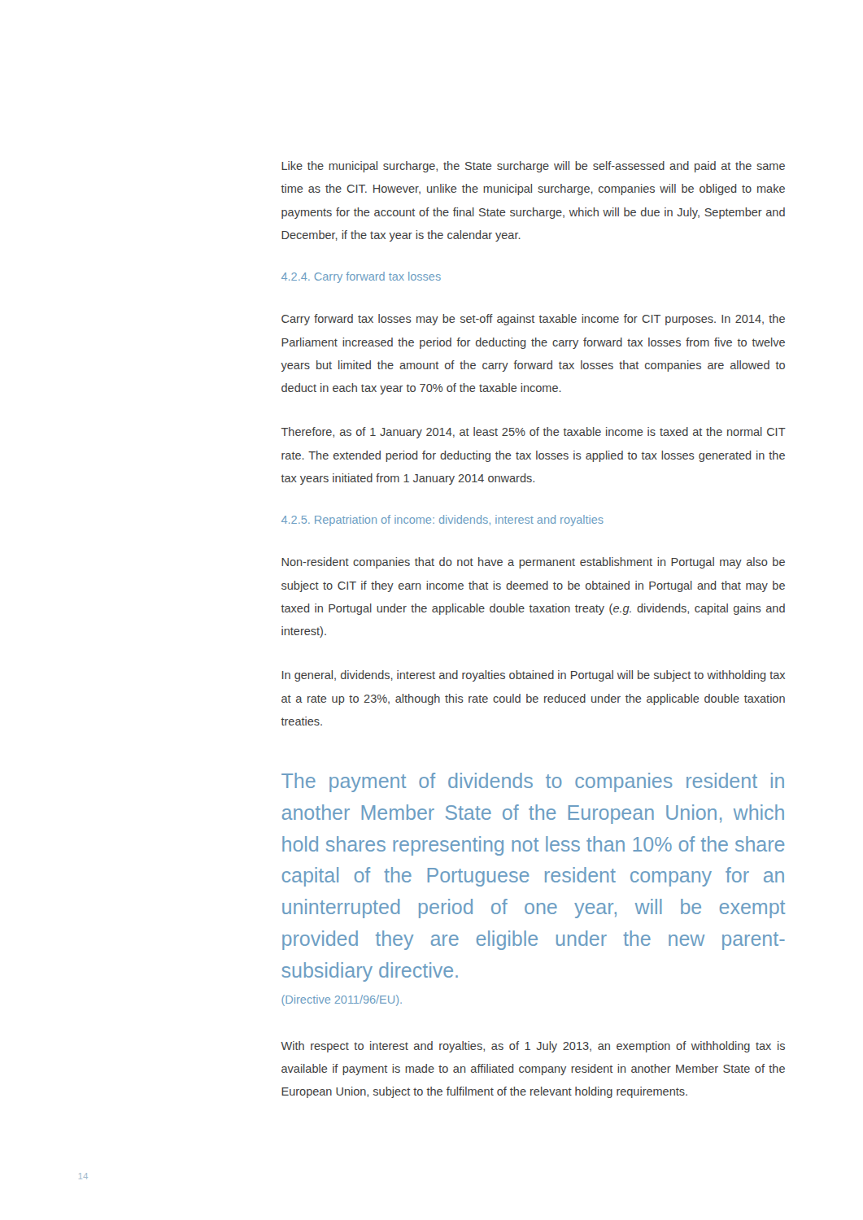Like the municipal surcharge, the State surcharge will be self-assessed and paid at the same time as the CIT. However, unlike the municipal surcharge, companies will be obliged to make payments for the account of the final State surcharge, which will be due in July, September and December, if the tax year is the calendar year.
4.2.4. Carry forward tax losses
Carry forward tax losses may be set-off against taxable income for CIT purposes. In 2014, the Parliament increased the period for deducting the carry forward tax losses from five to twelve years but limited the amount of the carry forward tax losses that companies are allowed to deduct in each tax year to 70% of the taxable income.
Therefore, as of 1 January 2014, at least 25% of the taxable income is taxed at the normal CIT rate. The extended period for deducting the tax losses is applied to tax losses generated in the tax years initiated from 1 January 2014 onwards.
4.2.5. Repatriation of income: dividends, interest and royalties
Non-resident companies that do not have a permanent establishment in Portugal may also be subject to CIT if they earn income that is deemed to be obtained in Portugal and that may be taxed in Portugal under the applicable double taxation treaty (e.g. dividends, capital gains and interest).
In general, dividends, interest and royalties obtained in Portugal will be subject to withholding tax at a rate up to 23%, although this rate could be reduced under the applicable double taxation treaties.
The payment of dividends to companies resident in another Member State of the European Union, which hold shares representing not less than 10% of the share capital of the Portuguese resident company for an uninterrupted period of one year, will be exempt provided they are eligible under the new parent-subsidiary directive.
(Directive 2011/96/EU).
With respect to interest and royalties, as of 1 July 2013, an exemption of withholding tax is available if payment is made to an affiliated company resident in another Member State of the European Union, subject to the fulfilment of the relevant holding requirements.
14